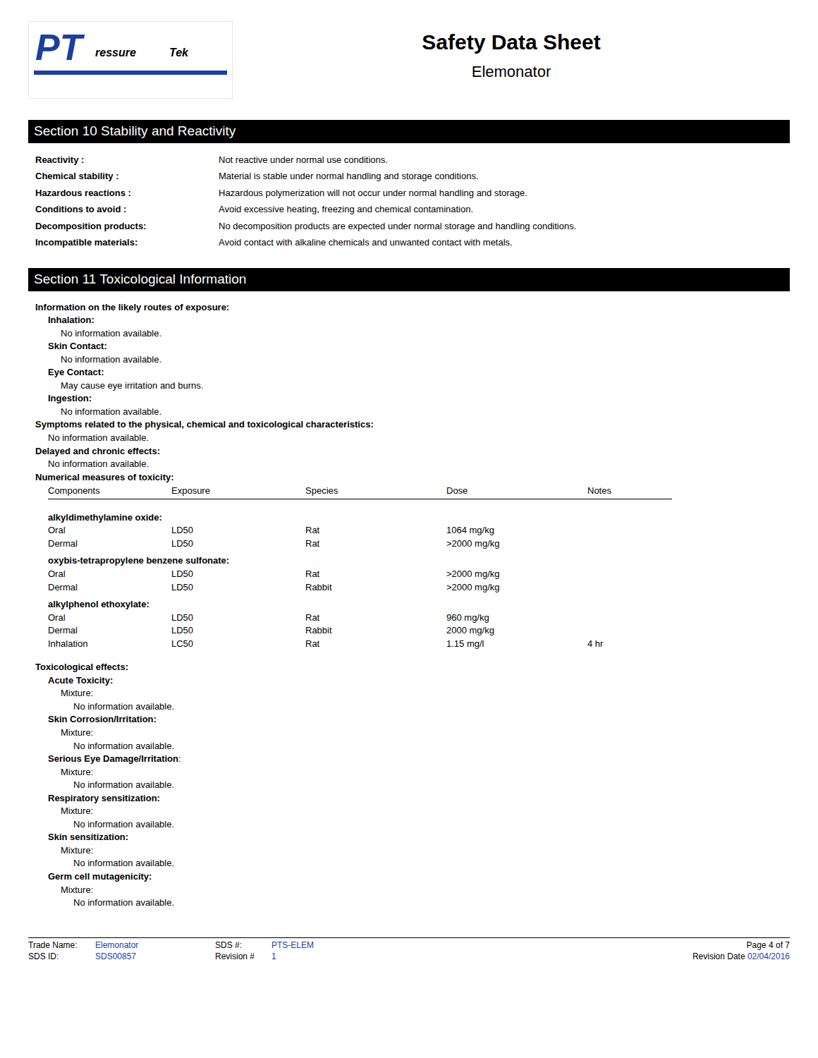Safety Data Sheet
Elemonator
Section 10 Stability and Reactivity
| Reactivity : | Not reactive under normal use conditions. |
| Chemical stability : | Material is stable under normal handling and storage conditions. |
| Hazardous reactions : | Hazardous polymerization will not occur under normal handling and storage. |
| Conditions to avoid : | Avoid excessive heating, freezing and chemical contamination. |
| Decomposition products: | No decomposition products are expected under normal storage and handling conditions. |
| Incompatible materials: | Avoid contact with alkaline chemicals and unwanted contact with metals. |
Section 11 Toxicological Information
Information on the likely routes of exposure:
Inhalation:
No information available.
Skin Contact:
No information available.
Eye Contact:
May cause eye irritation and burns.
Ingestion:
No information available.
Symptoms related to the physical, chemical and toxicological characteristics:
No information available.
Delayed and chronic effects:
No information available.
Numerical measures of toxicity:
| Components | Exposure | Species | Dose | Notes |
| --- | --- | --- | --- | --- |
| alkyldimethylamine oxide: |
| Oral | LD50 | Rat | 1064 mg/kg | |
| Dermal | LD50 | Rat | >2000 mg/kg | |
| oxybis-tetrapropylene benzene sulfonate: |
| Oral | LD50 | Rat | >2000 mg/kg | |
| Dermal | LD50 | Rabbit | >2000 mg/kg | |
| alkylphenol ethoxylate: |
| Oral | LD50 | Rat | 960 mg/kg | |
| Dermal | LD50 | Rabbit | 2000 mg/kg | |
| Inhalation | LC50 | Rat | 1.15 mg/l | 4 hr |
Toxicological effects:
Acute Toxicity:
Mixture:
No information available.
Skin Corrosion/Irritation:
Mixture:
No information available.
Serious Eye Damage/Irritation:
Mixture:
No information available.
Respiratory sensitization:
Mixture:
No information available.
Skin sensitization:
Mixture:
No information available.
Germ cell mutagenicity:
Mixture:
No information available.
| Trade Name: | Elemonator | SDS #: | PTS-ELEM | Page 4 of 7 |
| SDS ID: | SDS00857 | Revision # | 1 | Revision Date 02/04/2016 |